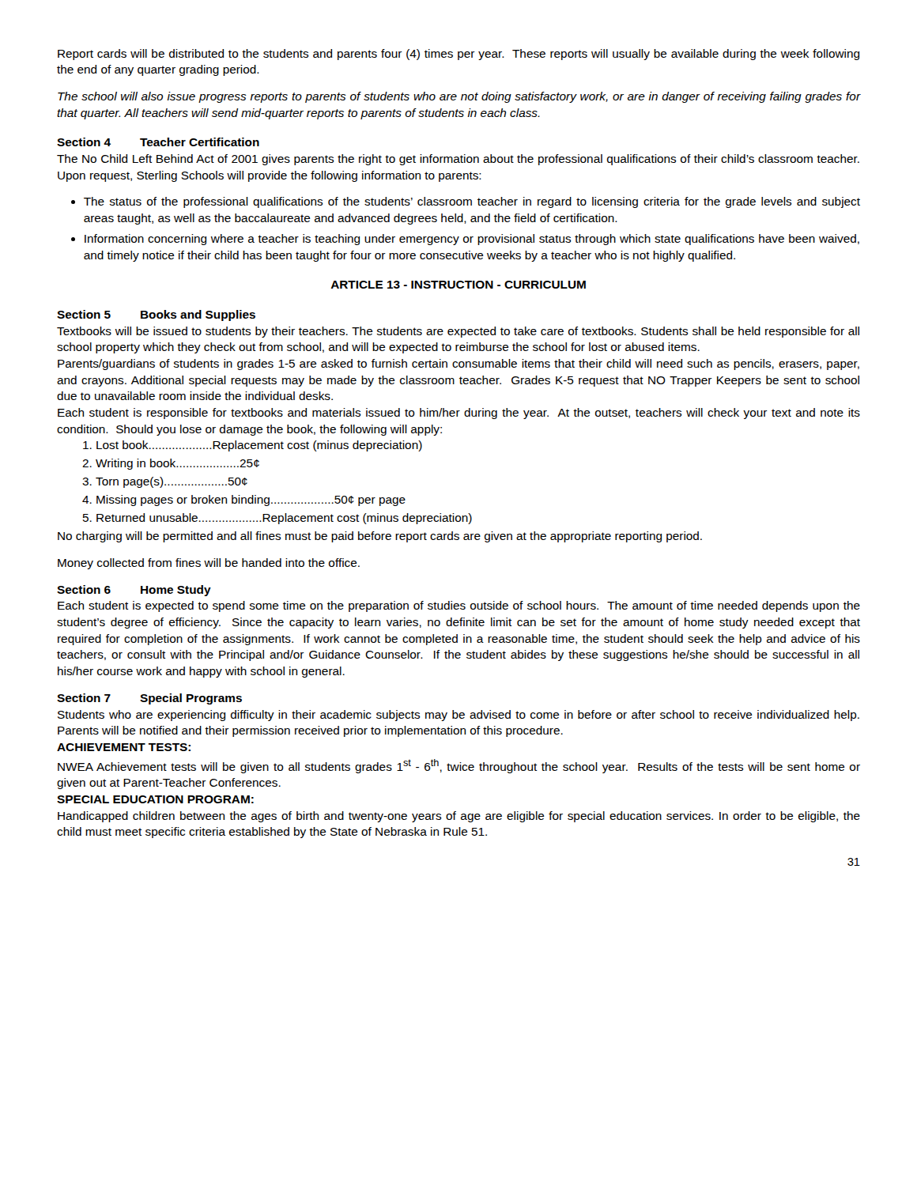Report cards will be distributed to the students and parents four (4) times per year. These reports will usually be available during the week following the end of any quarter grading period.
The school will also issue progress reports to parents of students who are not doing satisfactory work, or are in danger of receiving failing grades for that quarter. All teachers will send mid-quarter reports to parents of students in each class.
Section 4 Teacher Certification
The No Child Left Behind Act of 2001 gives parents the right to get information about the professional qualifications of their child’s classroom teacher. Upon request, Sterling Schools will provide the following information to parents:
The status of the professional qualifications of the students’ classroom teacher in regard to licensing criteria for the grade levels and subject areas taught, as well as the baccalaureate and advanced degrees held, and the field of certification.
Information concerning where a teacher is teaching under emergency or provisional status through which state qualifications have been waived, and timely notice if their child has been taught for four or more consecutive weeks by a teacher who is not highly qualified.
ARTICLE 13 - INSTRUCTION - CURRICULUM
Section 5 Books and Supplies
Textbooks will be issued to students by their teachers. The students are expected to take care of textbooks. Students shall be held responsible for all school property which they check out from school, and will be expected to reimburse the school for lost or abused items.
Parents/guardians of students in grades 1-5 are asked to furnish certain consumable items that their child will need such as pencils, erasers, paper, and crayons. Additional special requests may be made by the classroom teacher. Grades K-5 request that NO Trapper Keepers be sent to school due to unavailable room inside the individual desks.
Each student is responsible for textbooks and materials issued to him/her during the year. At the outset, teachers will check your text and note its condition. Should you lose or damage the book, the following will apply:
Lost book...................Replacement cost (minus depreciation)
Writing in book...................25¢
Torn page(s)...................50¢
Missing pages or broken binding...................50¢ per page
Returned unusable...................Replacement cost (minus depreciation)
No charging will be permitted and all fines must be paid before report cards are given at the appropriate reporting period.
Money collected from fines will be handed into the office.
Section 6 Home Study
Each student is expected to spend some time on the preparation of studies outside of school hours. The amount of time needed depends upon the student’s degree of efficiency. Since the capacity to learn varies, no definite limit can be set for the amount of home study needed except that required for completion of the assignments. If work cannot be completed in a reasonable time, the student should seek the help and advice of his teachers, or consult with the Principal and/or Guidance Counselor. If the student abides by these suggestions he/she should be successful in all his/her course work and happy with school in general.
Section 7 Special Programs
Students who are experiencing difficulty in their academic subjects may be advised to come in before or after school to receive individualized help. Parents will be notified and their permission received prior to implementation of this procedure.
ACHIEVEMENT TESTS:
NWEA Achievement tests will be given to all students grades 1st - 6th, twice throughout the school year. Results of the tests will be sent home or given out at Parent-Teacher Conferences.
SPECIAL EDUCATION PROGRAM:
Handicapped children between the ages of birth and twenty-one years of age are eligible for special education services. In order to be eligible, the child must meet specific criteria established by the State of Nebraska in Rule 51.
31